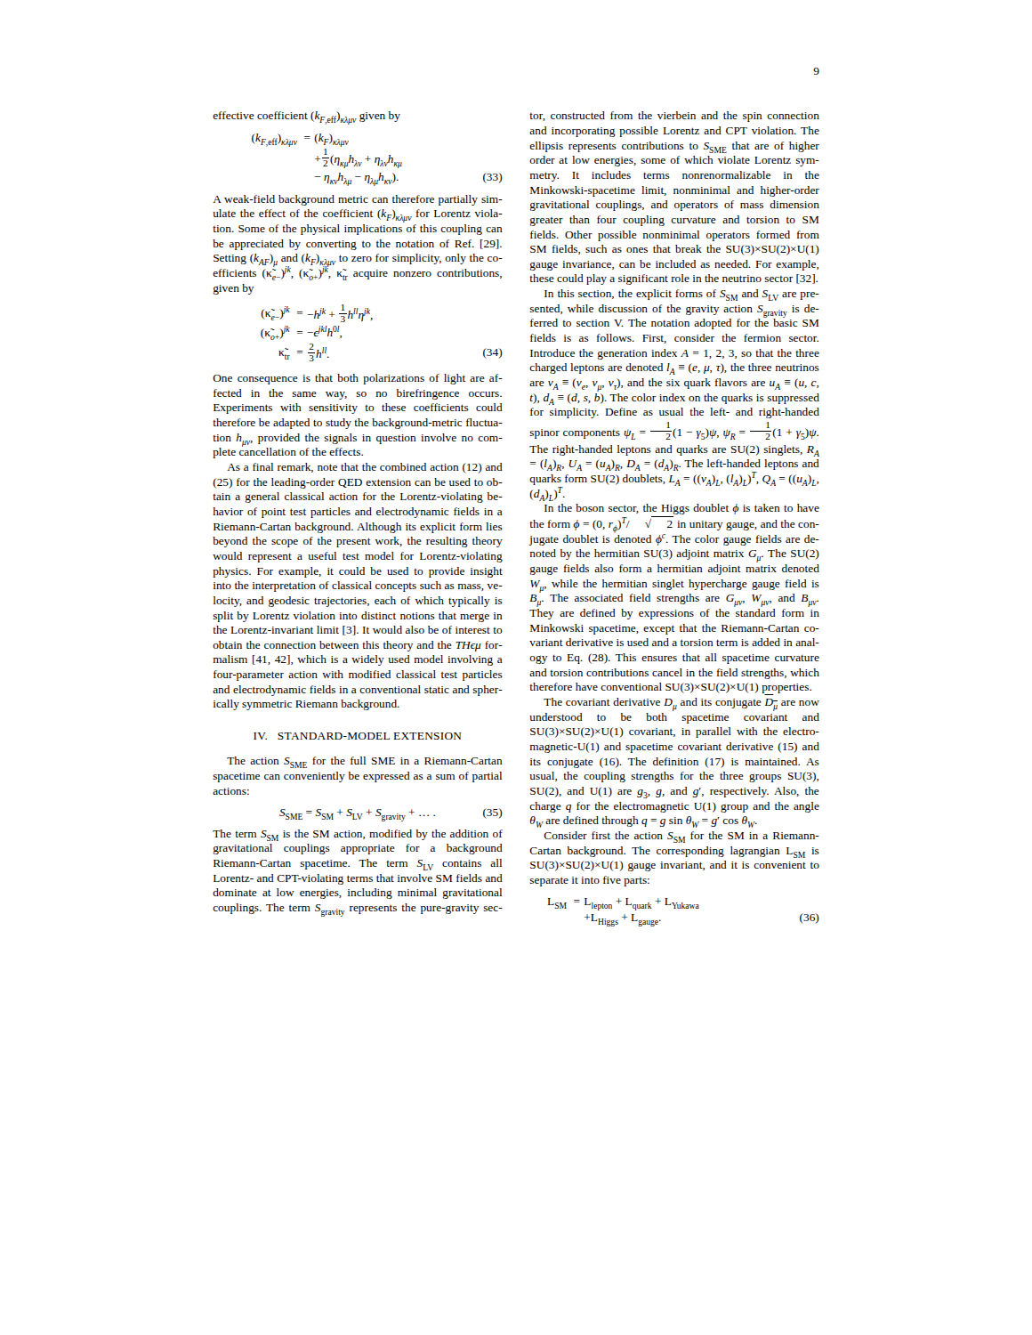9
effective coefficient (kF,eff)κλμν given by
| ( k F ,eff ) κλμν | = | ( k F ) κλμν | |
| | | + 1 2 ( η κμ h λν + η λν h κμ | |
| | | − η κν h λμ − η λμ h κν ). | (33) |
A weak-field background metric can therefore partially simulate the effect of the coefficient (kF)κλμν for Lorentz violation. Some of the physical implications of this coupling can be appreciated by converting to the notation of Ref. [29]. Setting (kAF)μ and (kF)κλμν to zero for simplicity, only the coefficients (κ̃e−)jk, (κ̃o+)jk, κ̃tr acquire nonzero contributions, given by
| ( κ̃ e − ) jk | = | − h jk + 1 3 h ll η jk , | |
| ( κ̃ o + ) jk | = | − ϵ jkl h 0 l , | |
| κ̃ tr | = | 2 3 h ll . | (34) |
One consequence is that both polarizations of light are affected in the same way, so no birefringence occurs. Experiments with sensitivity to these coefficients could therefore be adapted to study the background-metric fluctuation hμν, provided the signals in question involve no complete cancellation of the effects.
As a final remark, note that the combined action (12) and (25) for the leading-order QED extension can be used to obtain a general classical action for the Lorentz-violating behavior of point test particles and electrodynamic fields in a Riemann-Cartan background. Although its explicit form lies beyond the scope of the present work, the resulting theory would represent a useful test model for Lorentz-violating physics. For example, it could be used to provide insight into the interpretation of classical concepts such as mass, velocity, and geodesic trajectories, each of which typically is split by Lorentz violation into distinct notions that merge in the Lorentz-invariant limit [3]. It would also be of interest to obtain the connection between this theory and the TH ϵμ formalism [41, 42], which is a widely used model involving a four-parameter action with modified classical test particles and electrodynamic fields in a conventional static and spherically symmetric Riemann background.
IV. STANDARD-MODEL EXTENSION
The action SSME for the full SME in a Riemann-Cartan spacetime can conveniently be expressed as a sum of partial actions:
SSME = SSM + SLV + Sgravity + … . (35)
The term SSM is the SM action, modified by the addition of gravitational couplings appropriate for a background Riemann-Cartan spacetime. The term SLV contains all Lorentz- and CPT-violating terms that involve SM fields and dominate at low energies, including minimal gravitational couplings. The term Sgravity represents the pure-gravity sector, constructed from the vierbein and the spin connection and incorporating possible Lorentz and CPT violation. The ellipsis represents contributions to SSME that are of higher order at low energies, some of which violate Lorentz symmetry. It includes terms nonrenormalizable in the Minkowski-spacetime limit, nonminimal and higher-order gravitational couplings, and operators of mass dimension greater than four coupling curvature and torsion to SM fields. Other possible nonminimal operators formed from SM fields, such as ones that break the SU(3)×SU(2)×U(1) gauge invariance, can be included as needed. For example, these could play a significant role in the neutrino sector [32].
In this section, the explicit forms of SSM and SLV are presented, while discussion of the gravity action Sgravity is deferred to section V. The notation adopted for the basic SM fields is as follows. First, consider the fermion sector. Introduce the generation index A = 1, 2, 3, so that the three charged leptons are denoted lA ≡ (e, μ, τ), the three neutrinos are νA ≡ (νe, νμ, ντ), and the six quark flavors are uA ≡ (u, c, t), dA ≡ (d, s, b). The color index on the quarks is suppressed for simplicity. Define as usual the left- and right-handed spinor components ψL = 12(1 − γ5)ψ, ψR = 12(1 + γ5)ψ. The right-handed leptons and quarks are SU(2) singlets, RA = (lA)R, UA = (uA)R, DA = (dA)R. The left-handed leptons and quarks form SU(2) doublets, LA = ((νA)L, (lA)L)T, QA = ((uA)L, (dA)L)T.
In the boson sector, the Higgs doublet ϕ is taken to have the form ϕ = (0, rϕ)T/2 in unitary gauge, and the conjugate doublet is denoted ϕc. The color gauge fields are denoted by the hermitian SU(3) adjoint matrix Gμ. The SU(2) gauge fields also form a hermitian adjoint matrix denoted Wμ, while the hermitian singlet hypercharge gauge field is Bμ. The associated field strengths are Gμν, Wμν, and Bμν. They are defined by expressions of the standard form in Minkowski spacetime, except that the Riemann-Cartan covariant derivative is used and a torsion term is added in analogy to Eq. (28). This ensures that all spacetime curvature and torsion contributions cancel in the field strengths, which therefore have conventional SU(3)×SU(2)×U(1) properties.
The covariant derivative Dμ and its conjugate Dμ are now understood to be both spacetime covariant and SU(3)×SU(2)×U(1) covariant, in parallel with the electromagnetic-U(1) and spacetime covariant derivative (15) and its conjugate (16). The definition (17) is maintained. As usual, the coupling strengths for the three groups SU(3), SU(2), and U(1) are g3, g, and g′, respectively. Also, the charge q for the electromagnetic U(1) group and the angle θW are defined through q = g sin θW = g′ cos θW.
Consider first the action SSM for the SM in a Riemann-Cartan background. The corresponding lagrangian LSM is SU(3)×SU(2)×U(1) gauge invariant, and it is convenient to separate it into five parts:
| L SM | = | L lepton + L quark + L Yukawa | |
| | | + L Higgs + L gauge . | (36) |